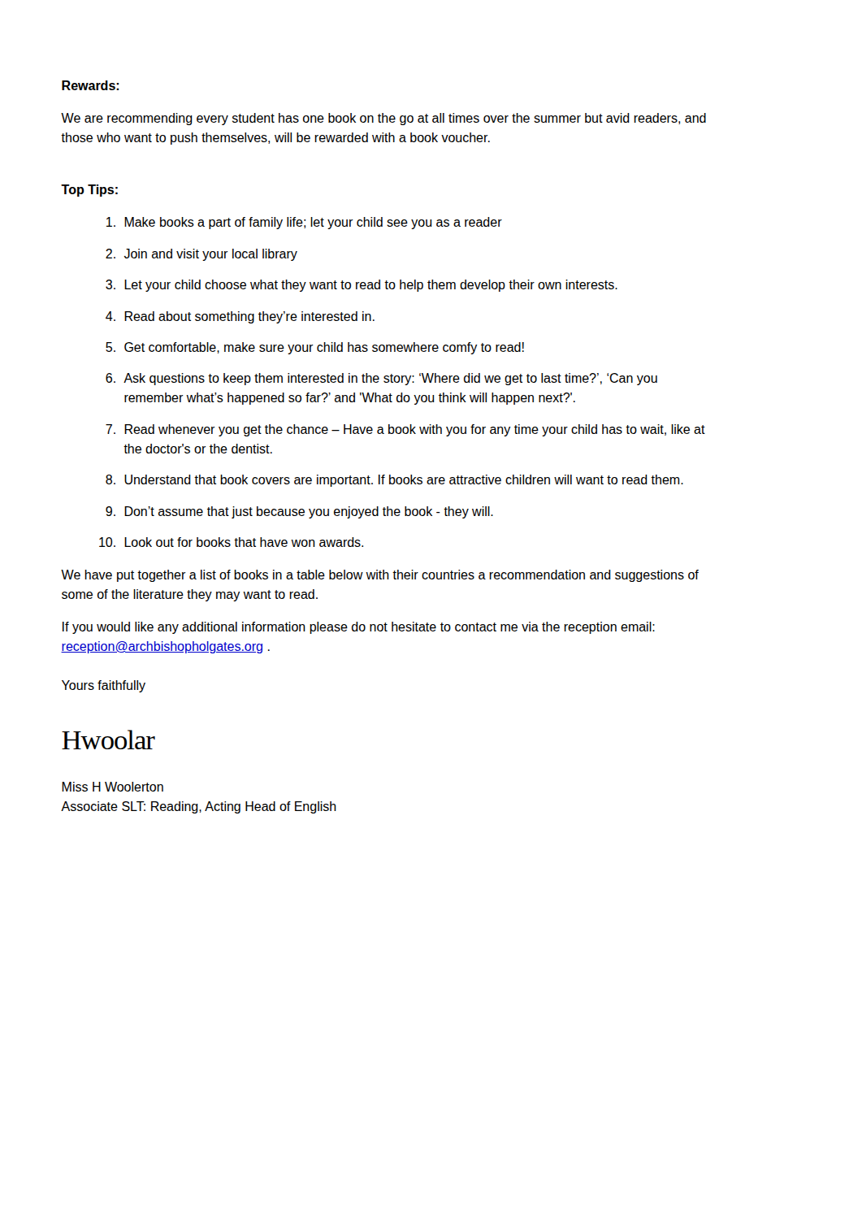Rewards:
We are recommending every student has one book on the go at all times over the summer but avid readers, and those who want to push themselves, will be rewarded with a book voucher.
Top Tips:
Make books a part of family life; let your child see you as a reader
Join and visit your local library
Let your child choose what they want to read to help them develop their own interests.
Read about something they’re interested in.
Get comfortable, make sure your child has somewhere comfy to read!
Ask questions to keep them interested in the story: ‘Where did we get to last time?’, ‘Can you remember what’s happened so far?’ and 'What do you think will happen next?'.
Read whenever you get the chance – Have a book with you for any time your child has to wait, like at the doctor's or the dentist.
Understand that book covers are important. If books are attractive children will want to read them.
Don’t assume that just because you enjoyed the book - they will.
Look out for books that have won awards.
We have put together a list of books in a table below with their countries a recommendation and suggestions of some of the literature they may want to read.
If you would like any additional information please do not hesitate to contact me via the reception email: reception@archbishopholgates.org .
Yours faithfully
Hwoolar
Miss H Woolerton Associate SLT: Reading, Acting Head of English